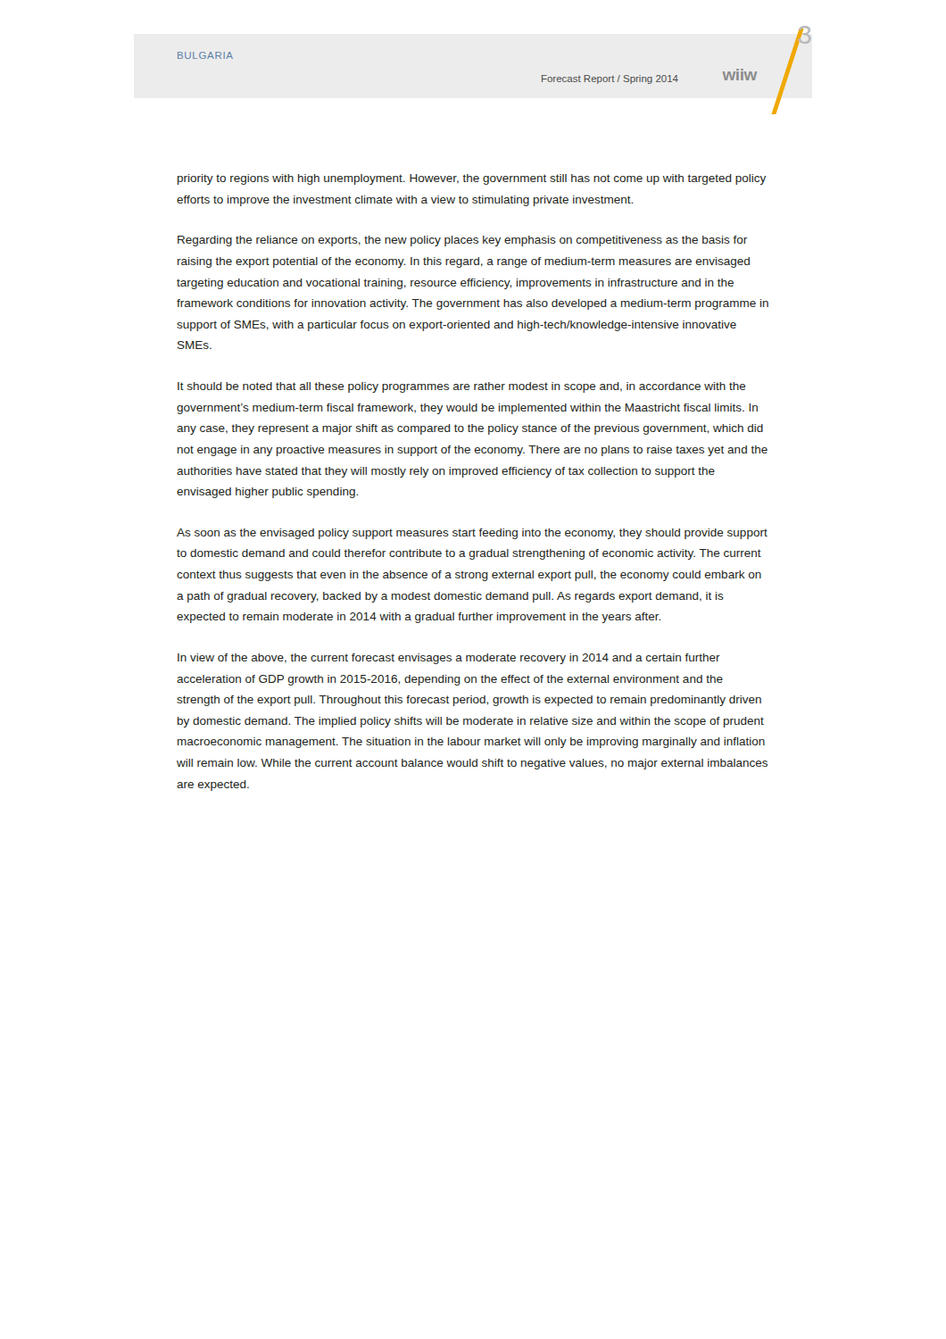BULGARIA
Forecast Report / Spring 2014
wiiw
3
priority to regions with high unemployment. However, the government still has not come up with targeted policy efforts to improve the investment climate with a view to stimulating private investment.
Regarding the reliance on exports, the new policy places key emphasis on competitiveness as the basis for raising the export potential of the economy. In this regard, a range of medium-term measures are envisaged targeting education and vocational training, resource efficiency, improvements in infrastructure and in the framework conditions for innovation activity. The government has also developed a medium-term programme in support of SMEs, with a particular focus on export-oriented and high-tech/knowledge-intensive innovative SMEs.
It should be noted that all these policy programmes are rather modest in scope and, in accordance with the government’s medium-term fiscal framework, they would be implemented within the Maastricht fiscal limits. In any case, they represent a major shift as compared to the policy stance of the previous government, which did not engage in any proactive measures in support of the economy. There are no plans to raise taxes yet and the authorities have stated that they will mostly rely on improved efficiency of tax collection to support the envisaged higher public spending.
As soon as the envisaged policy support measures start feeding into the economy, they should provide support to domestic demand and could therefor contribute to a gradual strengthening of economic activity. The current context thus suggests that even in the absence of a strong external export pull, the economy could embark on a path of gradual recovery, backed by a modest domestic demand pull. As regards export demand, it is expected to remain moderate in 2014 with a gradual further improvement in the years after.
In view of the above, the current forecast envisages a moderate recovery in 2014 and a certain further acceleration of GDP growth in 2015-2016, depending on the effect of the external environment and the strength of the export pull. Throughout this forecast period, growth is expected to remain predominantly driven by domestic demand. The implied policy shifts will be moderate in relative size and within the scope of prudent macroeconomic management. The situation in the labour market will only be improving marginally and inflation will remain low. While the current account balance would shift to negative values, no major external imbalances are expected.